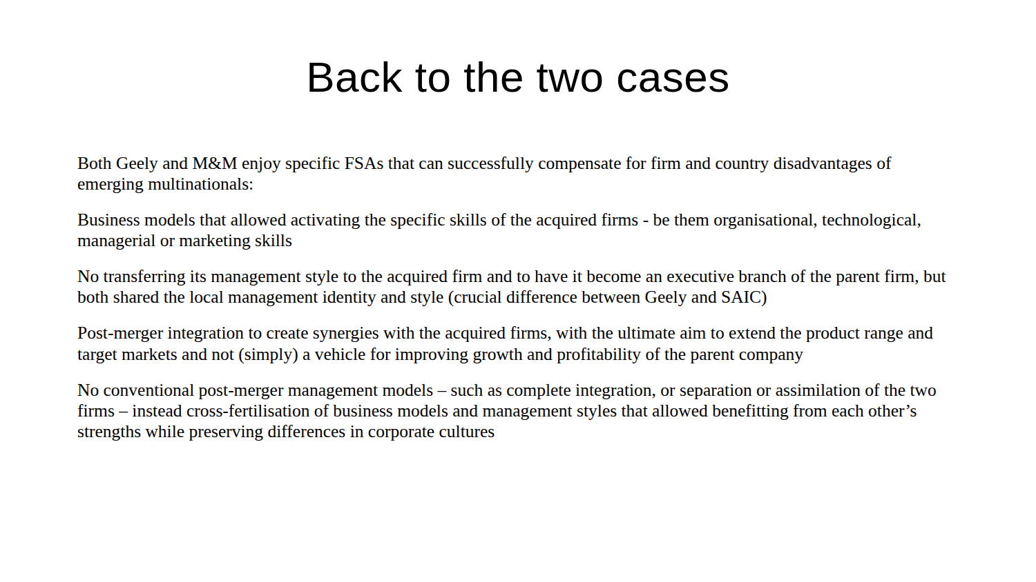Back to the two cases
Both Geely and M&M enjoy specific FSAs that can successfully compensate for firm and country disadvantages of emerging multinationals:
Business models that allowed activating the specific skills of the acquired firms - be them organisational, technological, managerial or marketing skills
No transferring its management style to the acquired firm and to have it become an executive branch of the parent firm, but both shared the local management identity and style (crucial difference between Geely and SAIC)
Post-merger integration to create synergies with the acquired firms, with the ultimate aim to extend the product range and target markets and not (simply) a vehicle for improving growth and profitability of the parent company
No conventional post-merger management models – such as complete integration, or separation or assimilation of the two firms – instead cross-fertilisation of business models and management styles that allowed benefitting from each other’s strengths while preserving differences in corporate cultures